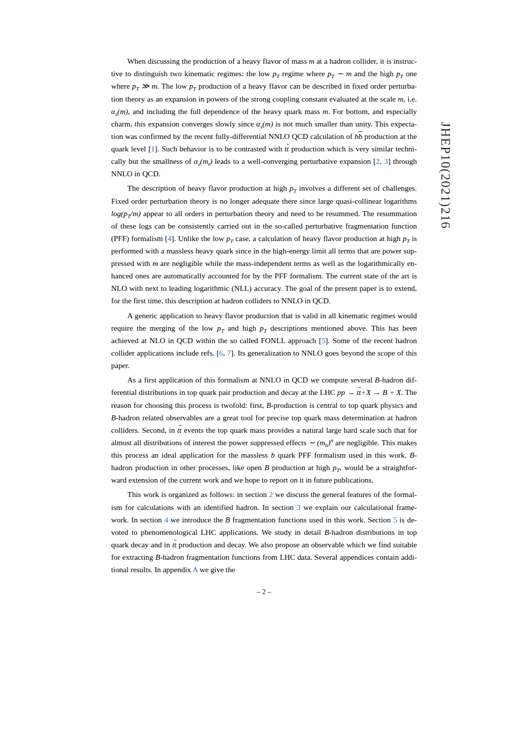JHEP10(2021)216
When discussing the production of a heavy flavor of mass m at a hadron collider, it is instructive to distinguish two kinematic regimes: the low pT regime where pT ∼ m and the high pT one where pT ≫ m. The low pT production of a heavy flavor can be described in fixed order perturbation theory as an expansion in powers of the strong coupling constant evaluated at the scale m, i.e. αs(m), and including the full dependence of the heavy quark mass m. For bottom, and especially charm, this expansion converges slowly since αs(m) is not much smaller than unity. This expectation was confirmed by the recent fully-differential NNLO QCD calculation of bb production at the quark level [1]. Such behavior is to be contrasted with tt production which is very similar technically but the smallness of αs(mt) leads to a well-converging perturbative expansion [2, 3] through NNLO in QCD.
The description of heavy flavor production at high pT involves a different set of challenges. Fixed order perturbation theory is no longer adequate there since large quasi-collinear logarithms log(pT/m) appear to all orders in perturbation theory and need to be resummed. The resummation of these logs can be consistently carried out in the so-called perturbative fragmentation function (PFF) formalism [4]. Unlike the low pT case, a calculation of heavy flavor production at high pT is performed with a massless heavy quark since in the high-energy limit all terms that are power suppressed with m are negligible while the mass-independent terms as well as the logarithmically enhanced ones are automatically accounted for by the PFF formalism. The current state of the art is NLO with next to leading logarithmic (NLL) accuracy. The goal of the present paper is to extend, for the first time, this description at hadron colliders to NNLO in QCD.
A generic application to heavy flavor production that is valid in all kinematic regimes would require the merging of the low pT and high pT descriptions mentioned above. This has been achieved at NLO in QCD within the so called FONLL approach [5]. Some of the recent hadron collider applications include refs. [6, 7]. Its generalization to NNLO goes beyond the scope of this paper.
As a first application of this formalism at NNLO in QCD we compute several B-hadron differential distributions in top quark pair production and decay at the LHC pp → tt+X → B + X. The reason for choosing this process is twofold: first, B-production is central to top quark physics and B-hadron related observables are a great tool for precise top quark mass determination at hadron colliders. Second, in tt events the top quark mass provides a natural large hard scale such that for almost all distributions of interest the power suppressed effects ∼ (mb)n are negligible. This makes this process an ideal application for the massless b quark PFF formalism used in this work. B-hadron production in other processes, like open B production at high pT, would be a straightforward extension of the current work and we hope to report on it in future publications.
This work is organized as follows: in section 2 we discuss the general features of the formalism for calculations with an identified hadron. In section 3 we explain our calculational framework. In section 4 we introduce the B fragmentation functions used in this work. Section 5 is devoted to phenomenological LHC applications. We study in detail B-hadron distributions in top quark decay and in tt production and decay. We also propose an observable which we find suitable for extracting B-hadron fragmentation functions from LHC data. Several appendices contain additional results. In appendix A we give the
– 2 –